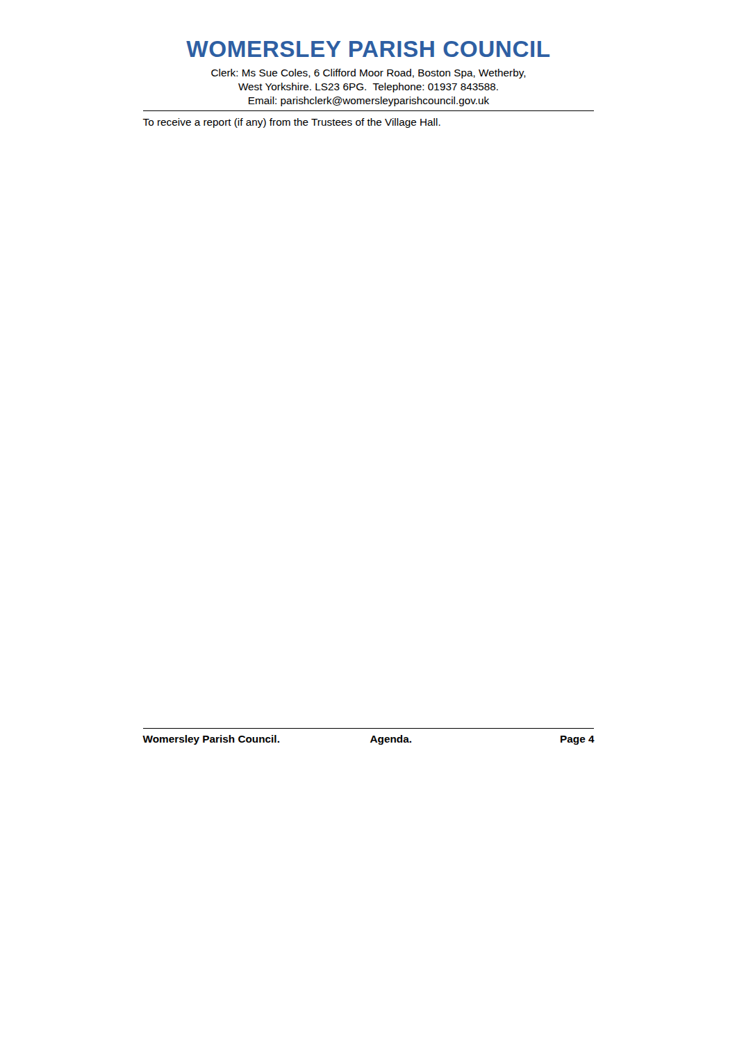WOMERSLEY PARISH COUNCIL
Clerk: Ms Sue Coles, 6 Clifford Moor Road, Boston Spa, Wetherby,
West Yorkshire. LS23 6PG. Telephone: 01937 843588.
Email: parishclerk@womersleyparishcouncil.gov.uk
To receive a report (if any) from the Trustees of the Village Hall.
Womersley Parish Council. Agenda. Page 4